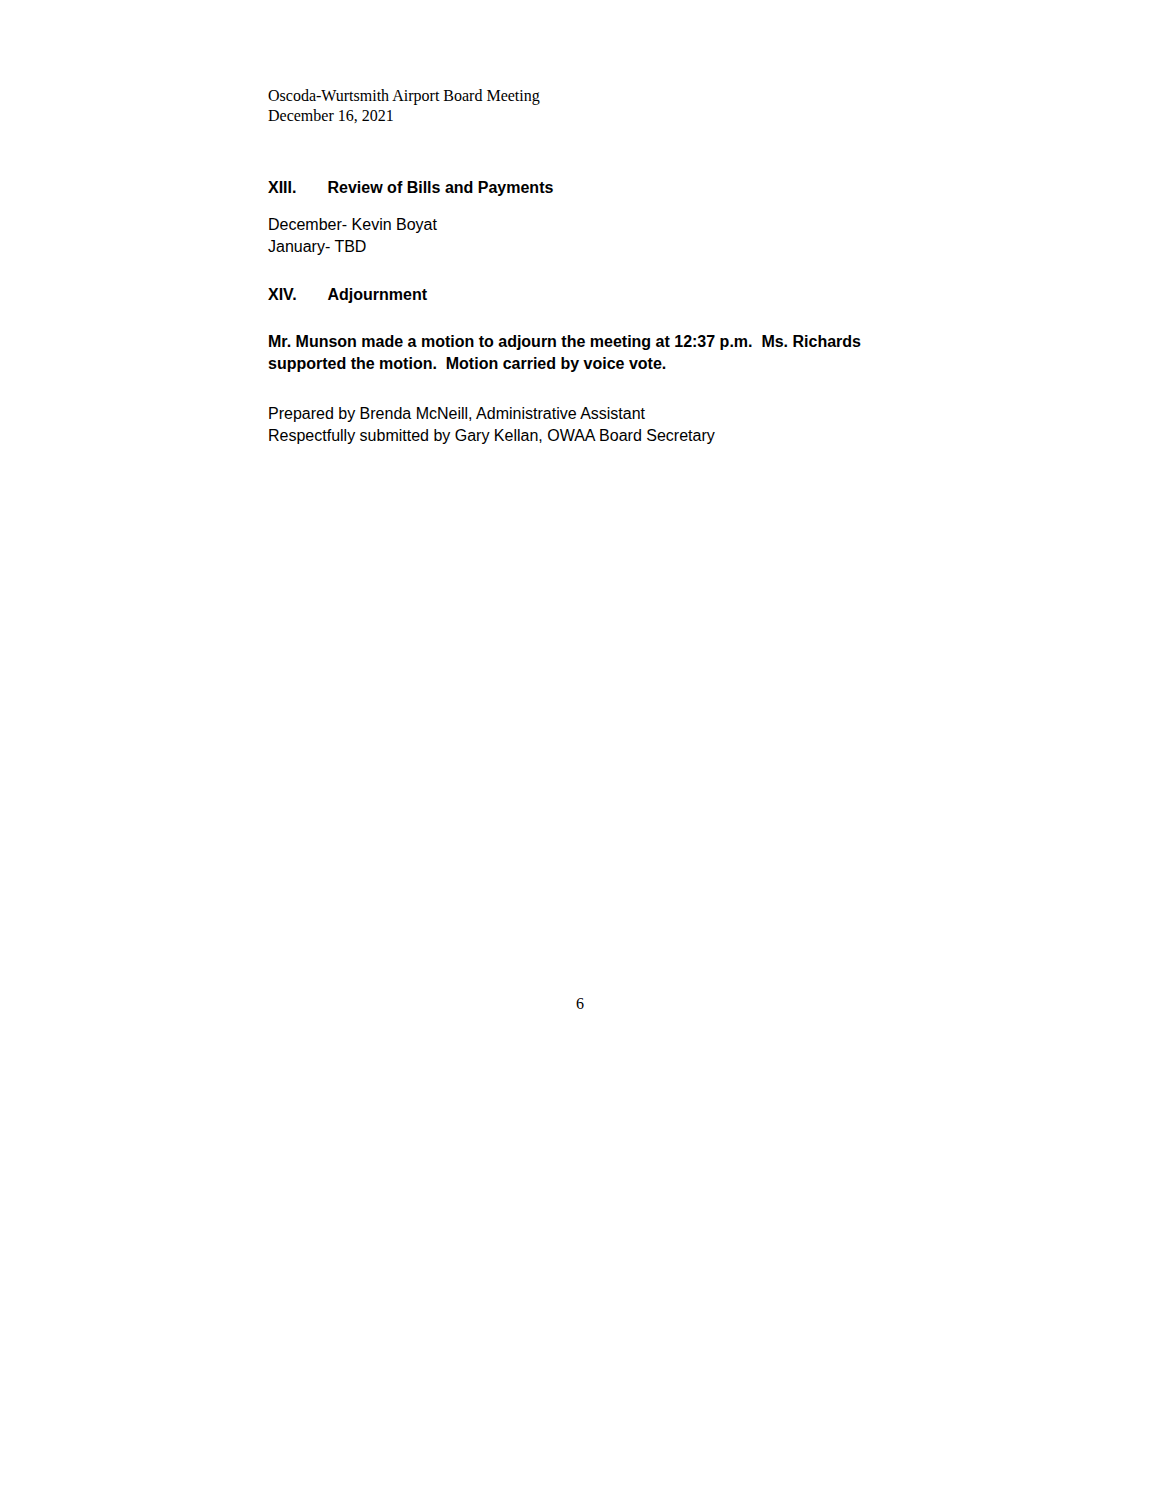Oscoda-Wurtsmith Airport Board Meeting
December 16, 2021
XIII. Review of Bills and Payments
December- Kevin Boyat
January- TBD
XIV. Adjournment
Mr. Munson made a motion to adjourn the meeting at 12:37 p.m. Ms. Richards supported the motion. Motion carried by voice vote.
Prepared by Brenda McNeill, Administrative Assistant
Respectfully submitted by Gary Kellan, OWAA Board Secretary
6